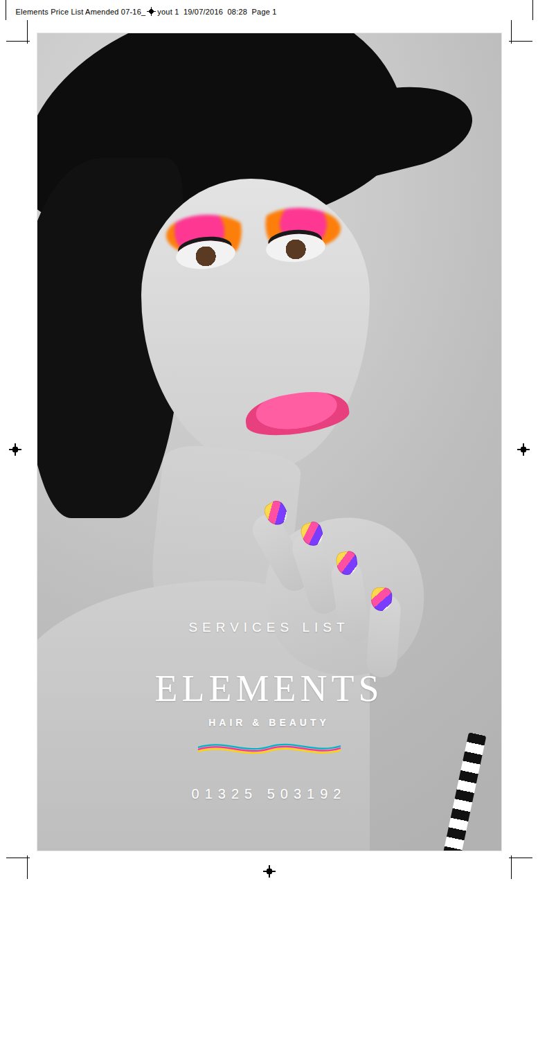Elements Price List Amended 07-16_ yout 1 19/07/2016 08:28 Page 1
Services List
Elements
Hair & Beauty
01325 503192